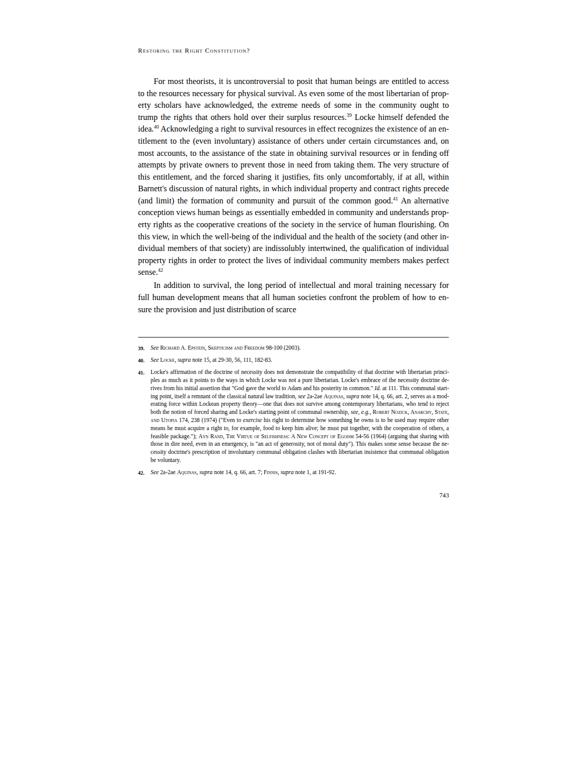Restoring the Right Constitution?
For most theorists, it is uncontroversial to posit that human beings are entitled to access to the resources necessary for physical survival. As even some of the most libertarian of property scholars have acknowledged, the extreme needs of some in the community ought to trump the rights that others hold over their surplus resources.39 Locke himself defended the idea.40 Acknowledging a right to survival resources in effect recognizes the existence of an entitlement to the (even involuntary) assistance of others under certain circumstances and, on most accounts, to the assistance of the state in obtaining survival resources or in fending off attempts by private owners to prevent those in need from taking them. The very structure of this entitlement, and the forced sharing it justifies, fits only uncomfortably, if at all, within Barnett's discussion of natural rights, in which individual property and contract rights precede (and limit) the formation of community and pursuit of the common good.41 An alternative conception views human beings as essentially embedded in community and understands property rights as the cooperative creations of the society in the service of human flourishing. On this view, in which the well-being of the individual and the health of the society (and other individual members of that society) are indissolubly intertwined, the qualification of individual property rights in order to protect the lives of individual community members makes perfect sense.42
In addition to survival, the long period of intellectual and moral training necessary for full human development means that all human societies confront the problem of how to ensure the provision and just distribution of scarce
39.
See Richard A. Epstein, Skepticism and Freedom 98-100 (2003).
40.
See Locke, supra note 15, at 29-30, 56, 111, 182-83.
41.
Locke's affirmation of the doctrine of necessity does not demonstrate the compatibility of that doctrine with libertarian principles as much as it points to the ways in which Locke was not a pure libertarian. Locke's embrace of the necessity doctrine derives from his initial assertion that "God gave the world to Adam and his posterity in common." Id. at 111. This communal starting point, itself a remnant of the classical natural law tradition, see 2a-2ae Aquinas, supra note 14, q. 66, art. 2, serves as a moderating force within Lockean property theory—one that does not survive among contemporary libertarians, who tend to reject both the notion of forced sharing and Locke's starting point of communal ownership, see, e.g., Robert Nozick, Anarchy, State, and Utopia 174, 238 (1974) ("Even to exercise his right to determine how something he owns is to be used may require other means he must acquire a right to, for example, food to keep him alive; he must put together, with the cooperation of others, a feasible package."); Ayn Rand, The Virtue of Selfishness: A New Concept of Egoism 54-56 (1964) (arguing that sharing with those in dire need, even in an emergency, is "an act of generosity, not of moral duty"). This makes some sense because the necessity doctrine's prescription of involuntary communal obligation clashes with libertarian insistence that communal obligation be voluntary.
42.
See 2a-2ae Aquinas, supra note 14, q. 66, art. 7; Finnis, supra note 1, at 191-92.
743